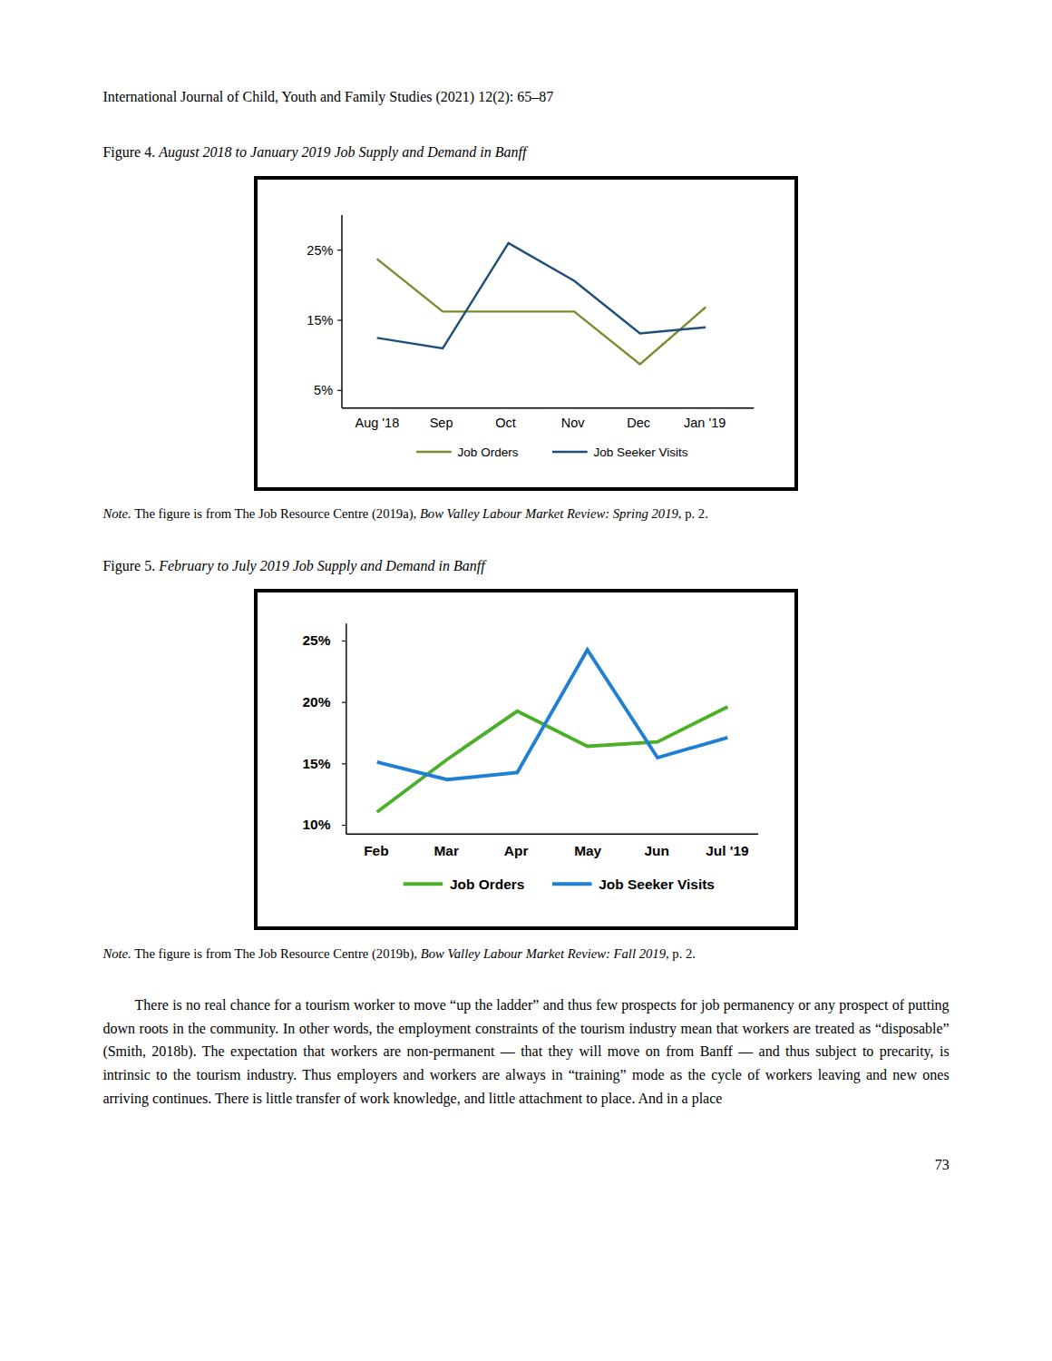International Journal of Child, Youth and Family Studies (2021) 12(2): 65–87
Figure 4. August 2018 to January 2019 Job Supply and Demand in Banff
25% 15% 5% Aug '18 Sep Oct Nov Dec Jan '19 Job Orders Job Seeker Visits
Note. The figure is from The Job Resource Centre (2019a), Bow Valley Labour Market Review: Spring 2019, p. 2.
Figure 5. February to July 2019 Job Supply and Demand in Banff
25% 20% 15% 10% Feb Mar Apr May Jun Jul '19 Job Orders Job Seeker Visits
Note. The figure is from The Job Resource Centre (2019b), Bow Valley Labour Market Review: Fall 2019, p. 2.
There is no real chance for a tourism worker to move “up the ladder” and thus few prospects for job permanency or any prospect of putting down roots in the community. In other words, the employment constraints of the tourism industry mean that workers are treated as “disposable” (Smith, 2018b). The expectation that workers are non-permanent — that they will move on from Banff — and thus subject to precarity, is intrinsic to the tourism industry. Thus employers and workers are always in “training” mode as the cycle of workers leaving and new ones arriving continues. There is little transfer of work knowledge, and little attachment to place. And in a place
73